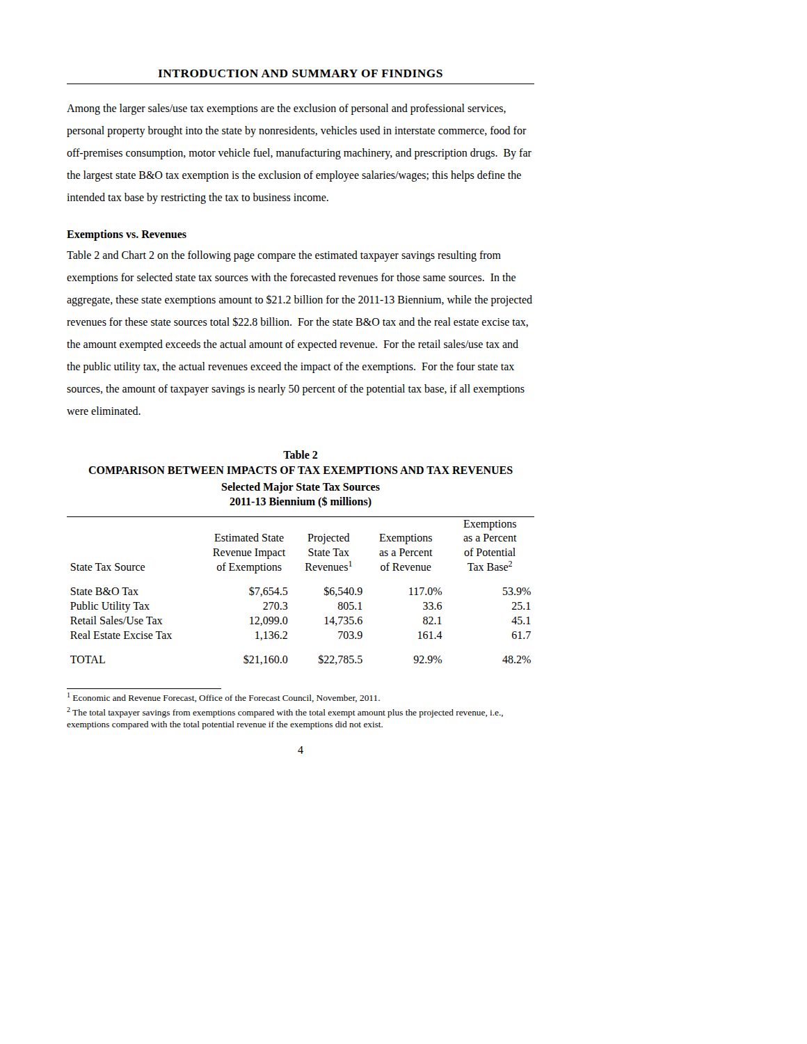INTRODUCTION AND SUMMARY OF FINDINGS
Among the larger sales/use tax exemptions are the exclusion of personal and professional services, personal property brought into the state by nonresidents, vehicles used in interstate commerce, food for off-premises consumption, motor vehicle fuel, manufacturing machinery, and prescription drugs. By far the largest state B&O tax exemption is the exclusion of employee salaries/wages; this helps define the intended tax base by restricting the tax to business income.
Exemptions vs. Revenues
Table 2 and Chart 2 on the following page compare the estimated taxpayer savings resulting from exemptions for selected state tax sources with the forecasted revenues for those same sources. In the aggregate, these state exemptions amount to $21.2 billion for the 2011-13 Biennium, while the projected revenues for these state sources total $22.8 billion. For the state B&O tax and the real estate excise tax, the amount exempted exceeds the actual amount of expected revenue. For the retail sales/use tax and the public utility tax, the actual revenues exceed the impact of the exemptions. For the four state tax sources, the amount of taxpayer savings is nearly 50 percent of the potential tax base, if all exemptions were eliminated.
Table 2
COMPARISON BETWEEN IMPACTS OF TAX EXEMPTIONS AND TAX REVENUES
Selected Major State Tax Sources
2011-13 Biennium ($ millions)
| | | | | Exemptions |
| --- | --- | --- | --- | --- |
| | Estimated State | Projected | Exemptions | as a Percent |
| | Revenue Impact | State Tax | as a Percent | of Potential |
| State Tax Source | of Exemptions | Revenues 1 | of Revenue | Tax Base 2 |
| State B&O Tax | $7,654.5 | $6,540.9 | 117.0% | 53.9% |
| Public Utility Tax | 270.3 | 805.1 | 33.6 | 25.1 |
| Retail Sales/Use Tax | 12,099.0 | 14,735.6 | 82.1 | 45.1 |
| Real Estate Excise Tax | 1,136.2 | 703.9 | 161.4 | 61.7 |
| TOTAL | $21,160.0 | $22,785.5 | 92.9% | 48.2% |
1 Economic and Revenue Forecast, Office of the Forecast Council, November, 2011.
2 The total taxpayer savings from exemptions compared with the total exempt amount plus the projected revenue, i.e., exemptions compared with the total potential revenue if the exemptions did not exist.
4